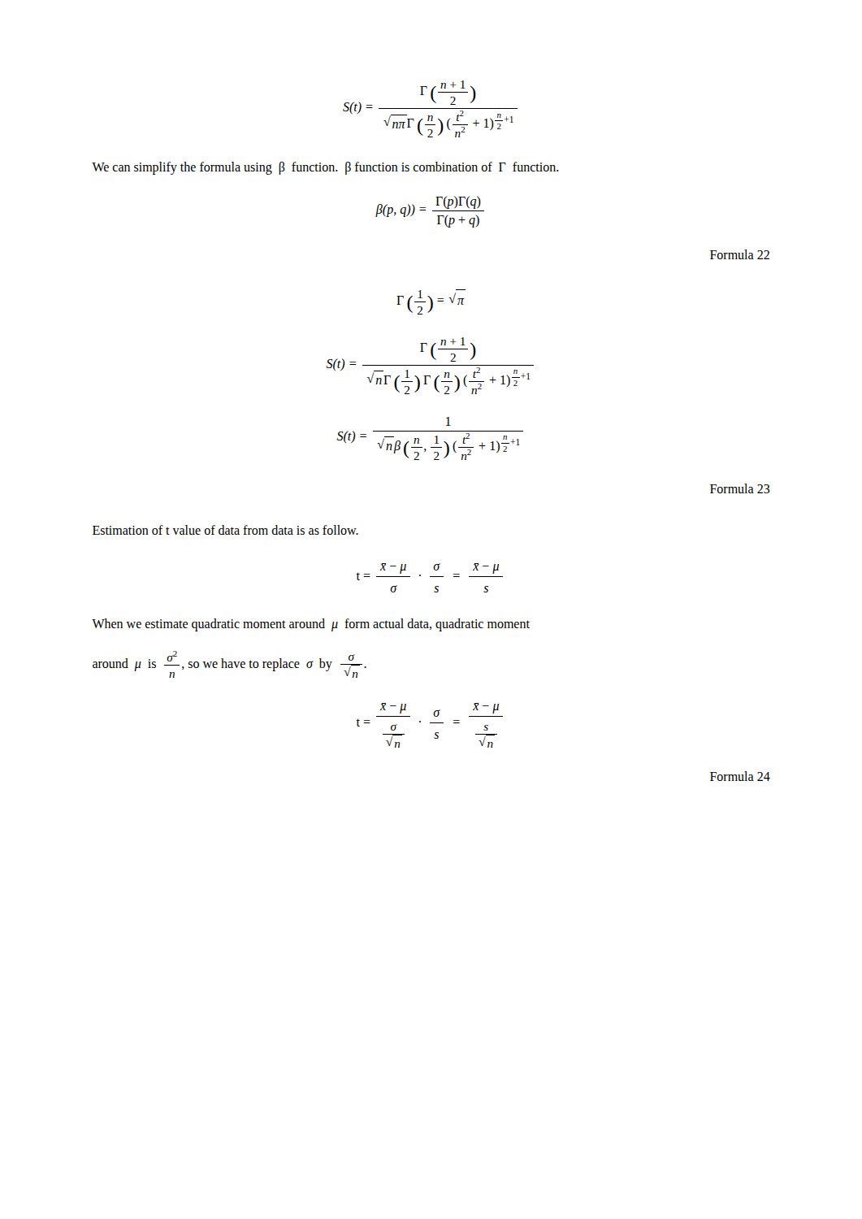S(t) = Γ (n + 12) nπ Γ (n 2) (t2 n2 + 1)n 2+1
We can simplify the formula using β function. β function is combination of Γ function.
β(p, q)) = Γ(p)Γ(q) Γ(p + q)
Formula 22
Γ (12) = π
S(t) = Γ (n + 12) nΓ (12) Γ (n 2) (t2 n2 + 1)n 2+1
S(t) = 1 nβ (n 2, 12) (t2 n2 + 1)n 2+1
Formula 23
Estimation of t value of data from data is as follow.
t = x̄ − μ σ · σ s = x̄ − μ s
When we estimate quadratic moment around μ form actual data, quadratic moment
around μ is σ2 n, so we have to replace σ by σn.
t = x̄ − μ σn · σ s = x̄ − μ sn
Formula 24